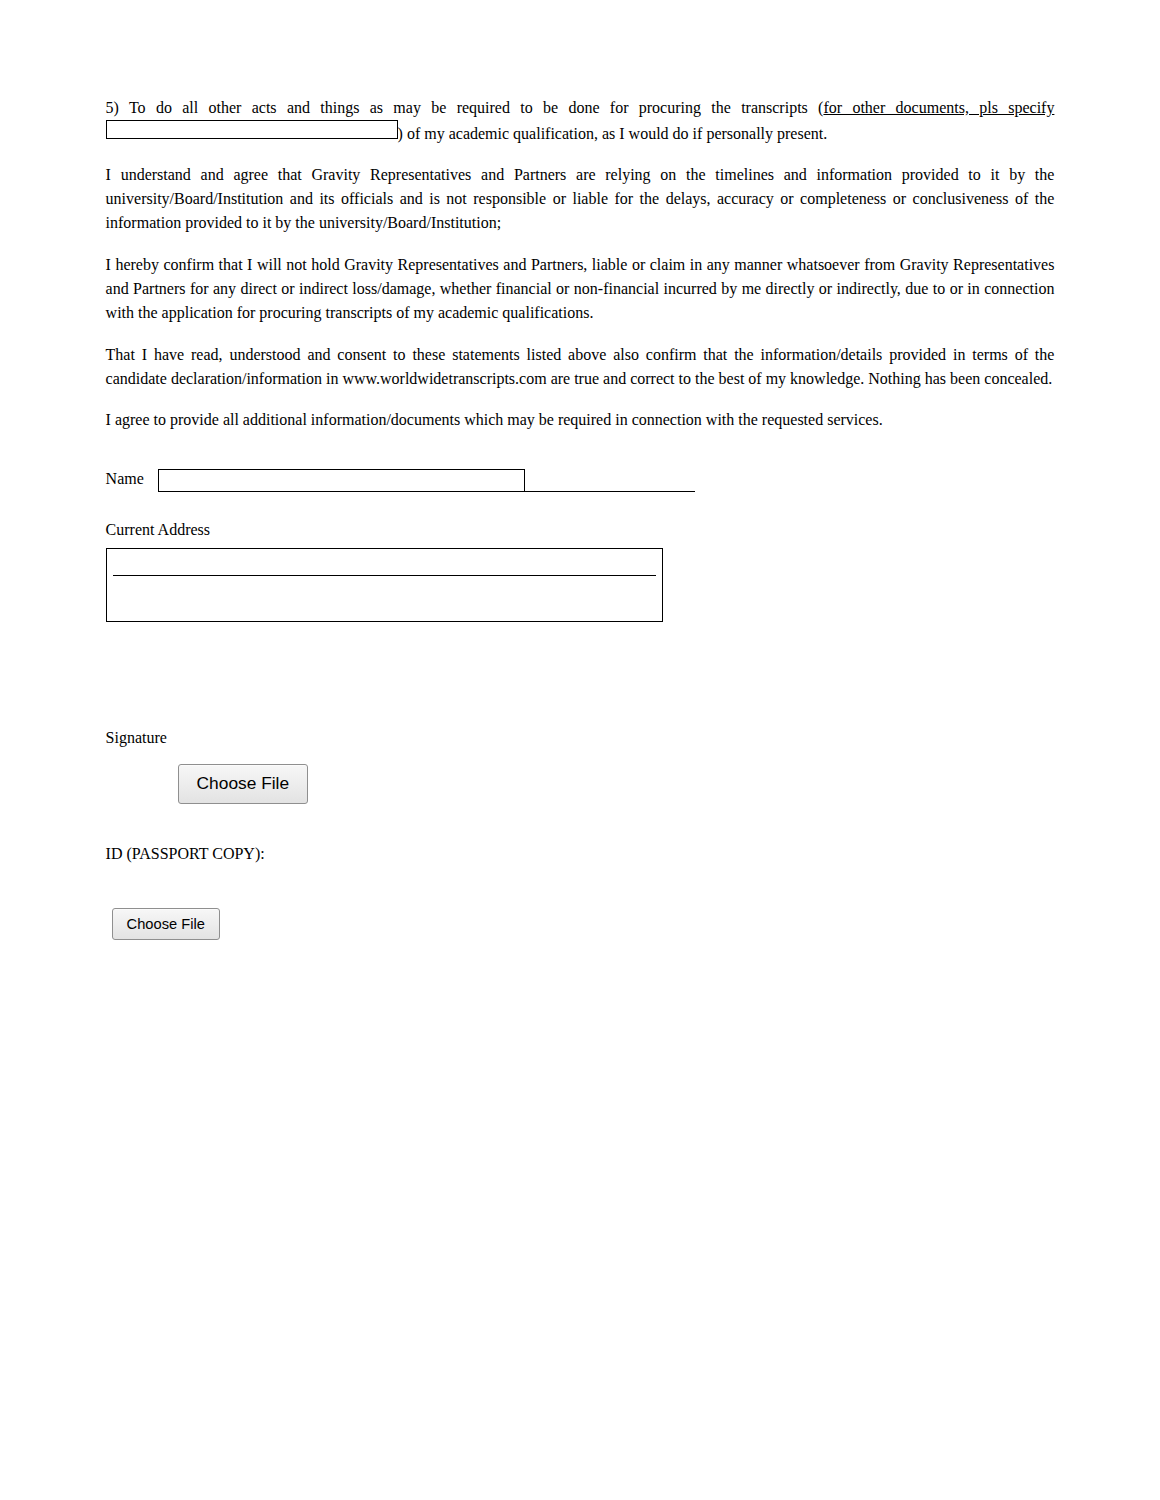5) To do all other acts and things as may be required to be done for procuring the transcripts (for other documents, pls specify ) of my academic qualification, as I would do if personally present.
I understand and agree that Gravity Representatives and Partners are relying on the timelines and information provided to it by the university/Board/Institution and its officials and is not responsible or liable for the delays, accuracy or completeness or conclusiveness of the information provided to it by the university/Board/Institution;
I hereby confirm that I will not hold Gravity Representatives and Partners, liable or claim in any manner whatsoever from Gravity Representatives and Partners for any direct or indirect loss/damage, whether financial or non-financial incurred by me directly or indirectly, due to or in connection with the application for procuring transcripts of my academic qualifications.
That I have read, understood and consent to these statements listed above also confirm that the information/details provided in terms of the candidate declaration/information in www.worldwidetranscripts.com are true and correct to the best of my knowledge. Nothing has been concealed.
I agree to provide all additional information/documents which may be required in connection with the requested services.
Name
Current Address
Signature
Choose File
ID (PASSPORT COPY):
Choose File